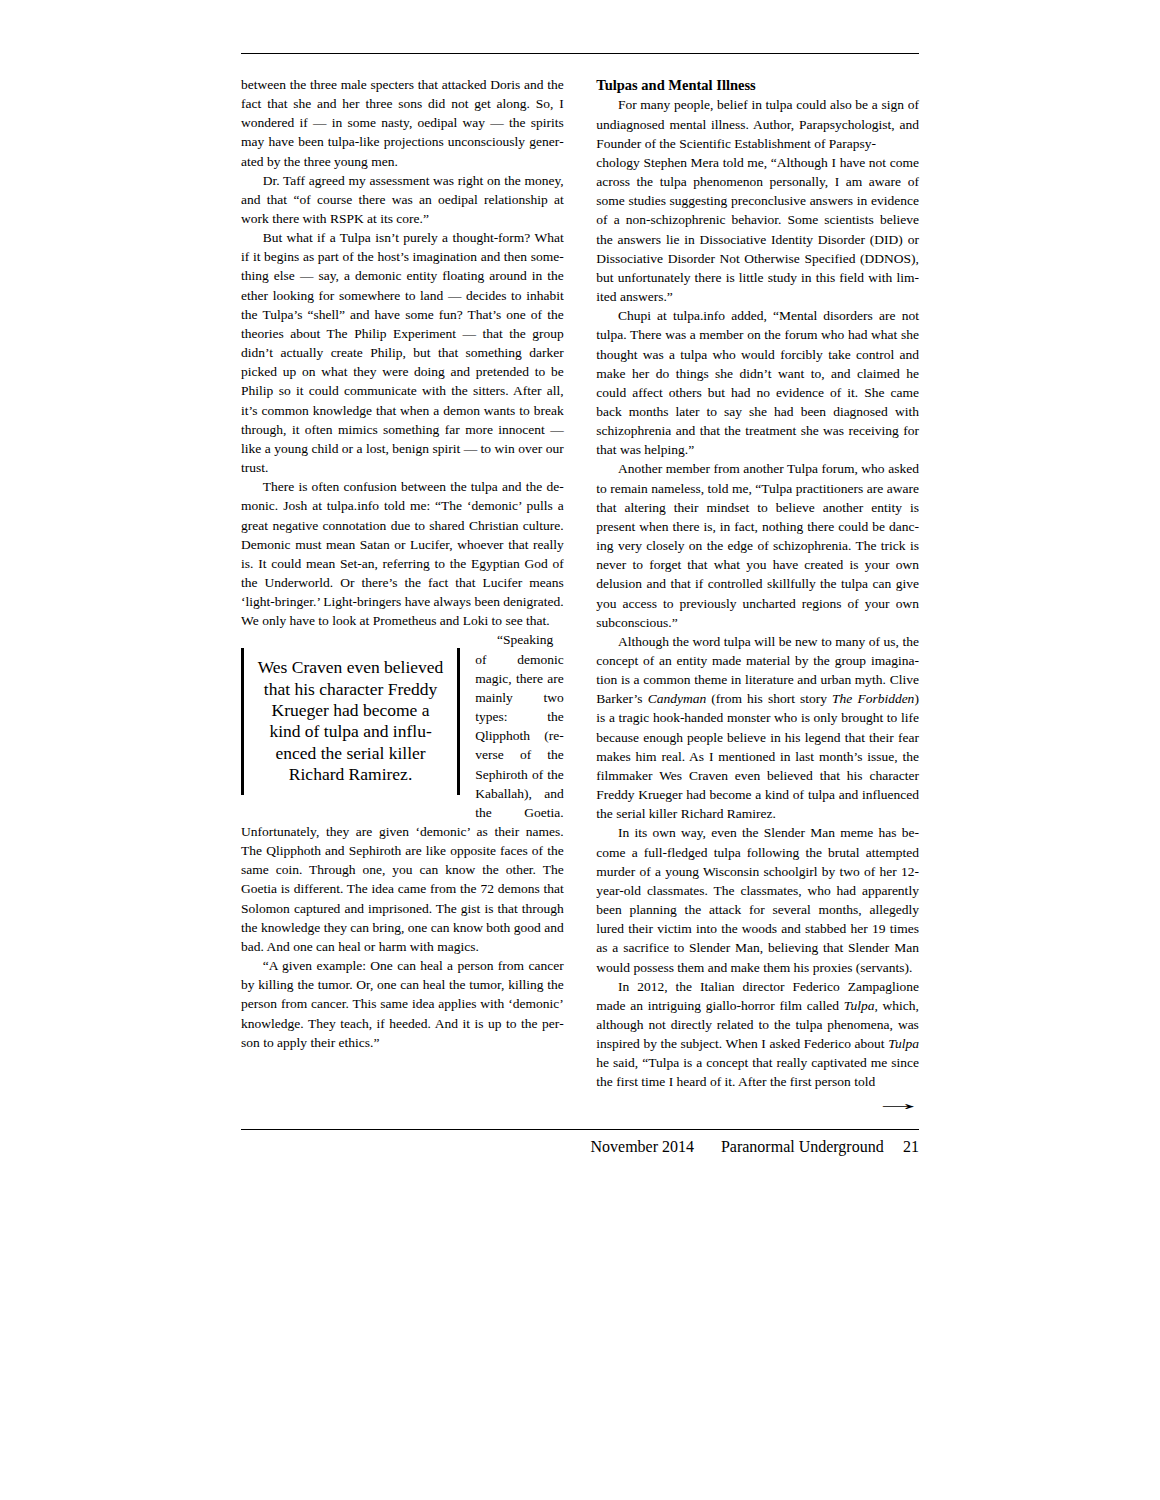between the three male specters that attacked Doris and the fact that she and her three sons did not get along. So, I wondered if — in some nasty, oedipal way — the spirits may have been tulpa-like projections unconsciously generated by the three young men.
Dr. Taff agreed my assessment was right on the money, and that “of course there was an oedipal relationship at work there with RSPK at its core.”
But what if a Tulpa isn’t purely a thought-form? What if it begins as part of the host’s imagination and then something else — say, a demonic entity floating around in the ether looking for somewhere to land — decides to inhabit the Tulpa’s “shell” and have some fun? That’s one of the theories about The Philip Experiment — that the group didn’t actually create Philip, but that something darker picked up on what they were doing and pretended to be Philip so it could communicate with the sitters. After all, it’s common knowledge that when a demon wants to break through, it often mimics something far more innocent — like a young child or a lost, benign spirit — to win over our trust.
There is often confusion between the tulpa and the demonic. Josh at tulpa.info told me: “The ‘demonic’ pulls a great negative connotation due to shared Christian culture. Demonic must mean Satan or Lucifer, whoever that really is. It could mean Set-an, referring to the Egyptian God of the Underworld. Or there’s the fact that Lucifer means ‘light-bringer.’ Light-bringers have always been denigrated. We only have to look at Prometheus and Loki to see that.
Wes Craven even believed that his character Freddy Krueger had become a kind of tulpa and influenced the serial killer Richard Ramirez.
“Speaking of demonic magic, there are mainly two types: the Qlipphoth (reverse of the Sephiroth of the Kaballah), and the Goetia. Unfortunately, they are given ‘demonic’ as their names. The Qlipphoth and Sephiroth are like opposite faces of the same coin. Through one, you can know the other. The Goetia is different. The idea came from the 72 demons that Solomon captured and imprisoned. The gist is that through the knowledge they can bring, one can know both good and bad. And one can heal or harm with magics.
“A given example: One can heal a person from cancer by killing the tumor. Or, one can heal the tumor, killing the person from cancer. This same idea applies with ‘demonic’ knowledge. They teach, if heeded. And it is up to the person to apply their ethics.”
Tulpas and Mental Illness
For many people, belief in tulpa could also be a sign of undiagnosed mental illness. Author, Parapsychologist, and Founder of the Scientific Establishment of Parapsy-
chology Stephen Mera told me, “Although I have not come across the tulpa phenomenon personally, I am aware of some studies suggesting preconclusive answers in evidence of a non-schizophrenic behavior. Some scientists believe the answers lie in Dissociative Identity Disorder (DID) or Dissociative Disorder Not Otherwise Specified (DDNOS), but unfortunately there is little study in this field with limited answers.”
Chupi at tulpa.info added, “Mental disorders are not tulpa. There was a member on the forum who had what she thought was a tulpa who would forcibly take control and make her do things she didn’t want to, and claimed he could affect others but had no evidence of it. She came back months later to say she had been diagnosed with schizophrenia and that the treatment she was receiving for that was helping.”
Another member from another Tulpa forum, who asked to remain nameless, told me, “Tulpa practitioners are aware that altering their mindset to believe another entity is present when there is, in fact, nothing there could be dancing very closely on the edge of schizophrenia. The trick is never to forget that what you have created is your own delusion and that if controlled skillfully the tulpa can give you access to previously uncharted regions of your own subconscious.”
Although the word tulpa will be new to many of us, the concept of an entity made material by the group imagination is a common theme in literature and urban myth. Clive Barker’s Candyman (from his short story The Forbidden) is a tragic hook-handed monster who is only brought to life because enough people believe in his legend that their fear makes him real. As I mentioned in last month’s issue, the filmmaker Wes Craven even believed that his character Freddy Krueger had become a kind of tulpa and influenced the serial killer Richard Ramirez.
In its own way, even the Slender Man meme has become a full-fledged tulpa following the brutal attempted murder of a young Wisconsin schoolgirl by two of her 12-year-old classmates. The classmates, who had apparently been planning the attack for several months, allegedly lured their victim into the woods and stabbed her 19 times as a sacrifice to Slender Man, believing that Slender Man would possess them and make them his proxies (servants).
In 2012, the Italian director Federico Zampaglione made an intriguing giallo-horror film called Tulpa, which, although not directly related to the tulpa phenomena, was inspired by the subject. When I asked Federico about Tulpa he said, “Tulpa is a concept that really captivated me since the first time I heard of it. After the first person told
→
November 2014 Paranormal Underground 21